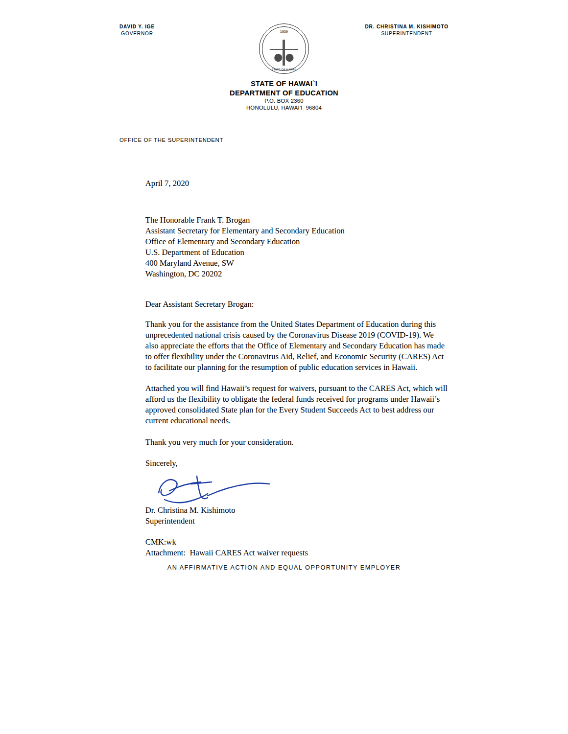DAVID Y. IGE
GOVERNOR
DR. CHRISTINA M. KISHIMOTO
SUPERINTENDENT
1959
STATE OF HAWAII
STATE OF HAWAI`I
DEPARTMENT OF EDUCATION
P.O. BOX 2360
HONOLULU, HAWAI'I 96804
OFFICE OF THE SUPERINTENDENT
April 7, 2020
The Honorable Frank T. Brogan Assistant Secretary for Elementary and Secondary Education Office of Elementary and Secondary Education U.S. Department of Education 400 Maryland Avenue, SW Washington, DC 20202
Dear Assistant Secretary Brogan:
Thank you for the assistance from the United States Department of Education during this unprecedented national crisis caused by the Coronavirus Disease 2019 (COVID-19). We also appreciate the efforts that the Office of Elementary and Secondary Education has made to offer flexibility under the Coronavirus Aid, Relief, and Economic Security (CARES) Act to facilitate our planning for the resumption of public education services in Hawaii.
Attached you will find Hawaii’s request for waivers, pursuant to the CARES Act, which will afford us the flexibility to obligate the federal funds received for programs under Hawaii’s approved consolidated State plan for the Every Student Succeeds Act to best address our current educational needs.
Thank you very much for your consideration.
Sincerely,
Dr. Christina M. Kishimoto Superintendent
CMK:wk Attachment: Hawaii CARES Act waiver requests
AN AFFIRMATIVE ACTION AND EQUAL OPPORTUNITY EMPLOYER